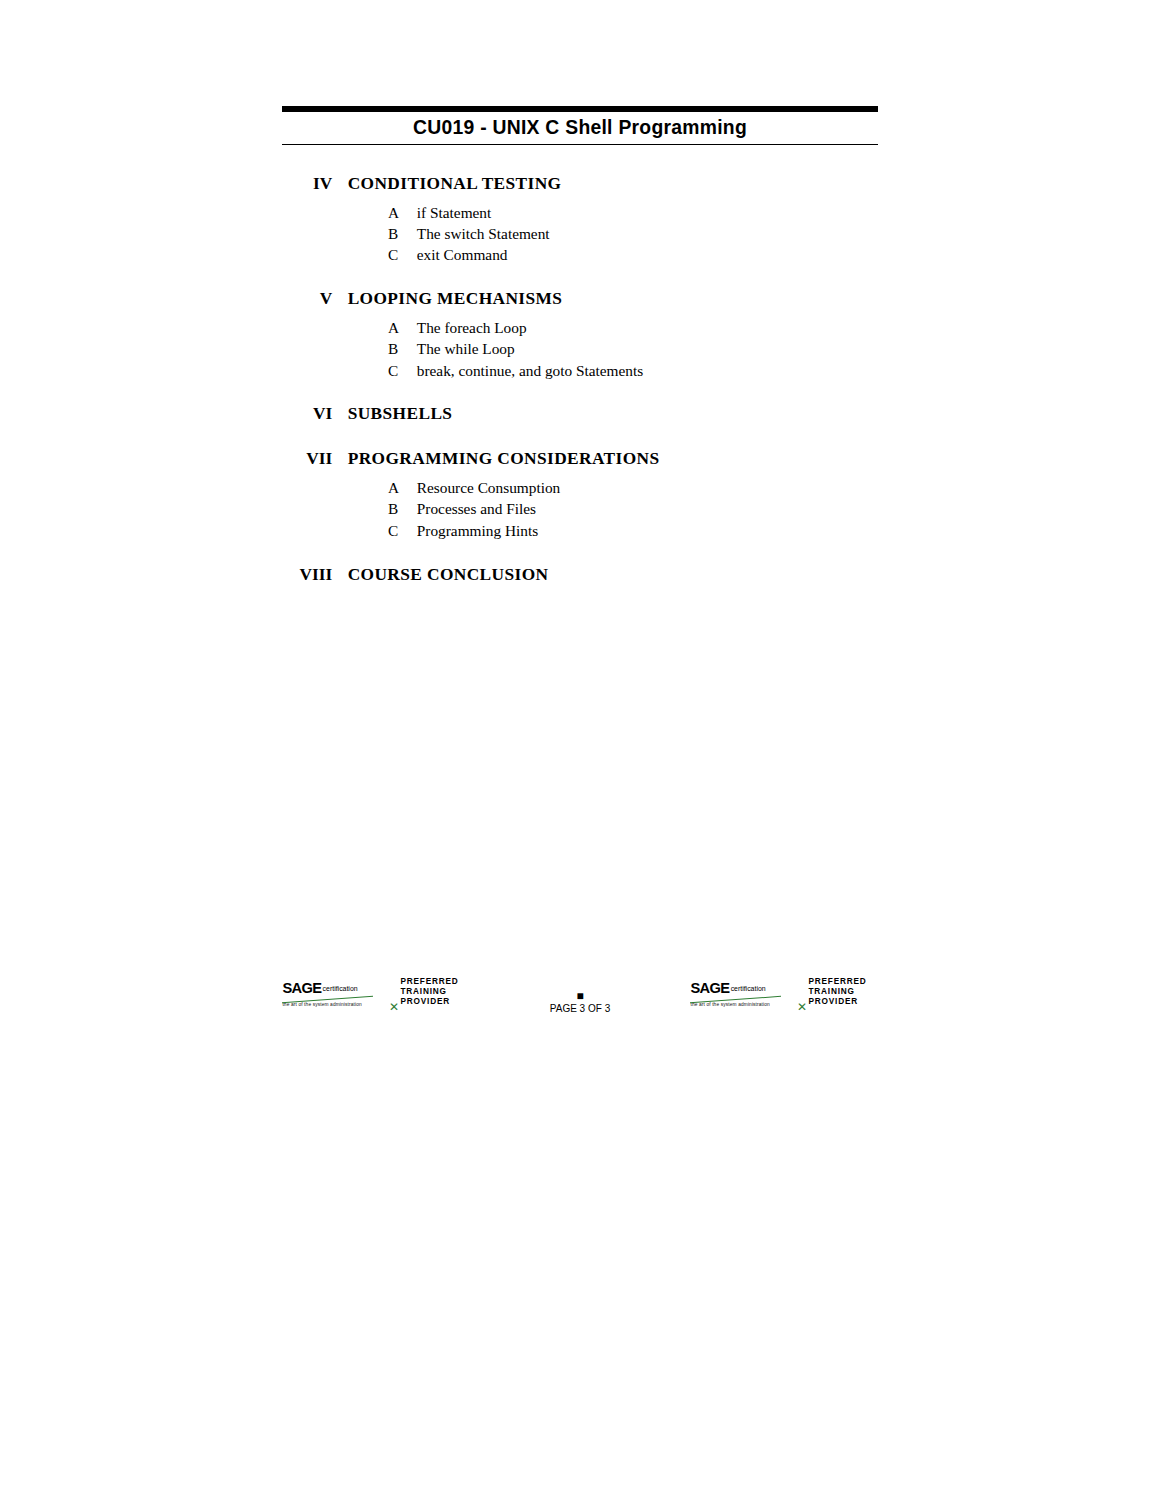CU019 - UNIX C Shell Programming
IV CONDITIONAL TESTING
Aif Statement
BThe switch Statement
Cexit Command
V LOOPING MECHANISMS
AThe foreach Loop
BThe while Loop
Cbreak, continue, and goto Statements
VI SUBSHELLS
VII PROGRAMMING CONSIDERATIONS
AResource Consumption
BProcesses and Files
CProgramming Hints
VIII COURSE CONCLUSION
SAGE certification the art of the system administration
PREFERRED
TRAINING
PROVIDER
✕
■ PAGE 3 OF 3
SAGE certification the art of the system administration
PREFERRED
TRAINING
PROVIDER
✕